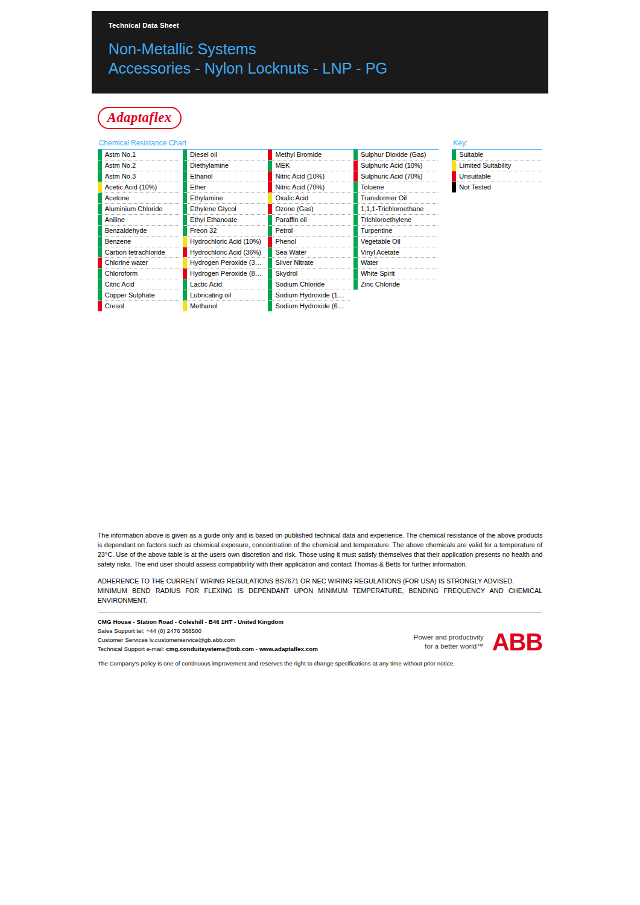Technical Data Sheet
Non-Metallic SystemsAccessories - Nylon Locknuts - LNP - PG
Adaptaflex
Chemical Resistance Chart
| Astm No.1 | | Diesel oil | | Methyl Bromide | | Sulphur Dioxide (Gas) |
| Astm No.2 | | Diethylamine | | MEK | | Sulphuric Acid (10%) |
| Astm No.3 | | Ethanol | | Nitric Acid (10%) | | Sulphuric Acid (70%) |
| Acetic Acid (10%) | | Ether | | Nitric Acid (70%) | | Toluene |
| Acetone | | Ethylamine | | Oxalic Acid | | Transformer Oil |
| Aluminium Chloride | | Ethylene Glycol | | Ozone (Gas) | | 1,1,1-Trichloroethane |
| Aniline | | Ethyl Ethanoate | | Paraffin oil | | Trichloroethylene |
| Benzaldehyde | | Freon 32 | | Petrol | | Turpentine |
| Benzene | | Hydrochloric Acid (10%) | | Phenol | | Vegetable Oil |
| Carbon tetrachloride | | Hydrochloric Acid (36%) | | Sea Water | | Vinyl Acetate |
| Chlorine water | | Hydrogen Peroxide (35%) | | Silver Nitrate | | Water |
| Chloroform | | Hydrogen Peroxide (87%) | | Skydrol | | White Spirit |
| Citric Acid | | Lactic Acid | | Sodium Chloride | | Zinc Chloride |
| Copper Sulphate | | Lubricating oil | | Sodium Hydroxide (10%) | | |
| Cresol | | Methanol | | Sodium Hydroxide (60%) | | |
Key:
Suitable
Limited Suitability
Unsuitable
Not Tested
The information above is given as a guide only and is based on published technical data and experience. The chemical resistance of the above products is dependant on factors such as chemical exposure, concentration of the chemical and temperature. The above chemicals are valid for a temperature of 23°C. Use of the above table is at the users own discretion and risk. Those using it must satisfy themselves that their application presents no health and safety risks. The end user should assess compatibility with their application and contact Thomas & Betts for further information.
ADHERENCE TO THE CURRENT WIRING REGULATIONS BS7671 OR NEC WIRING REGULATIONS (FOR USA) IS STRONGLY ADVISED.
MINIMUM BEND RADIUS FOR FLEXING IS DEPENDANT UPON MINIMUM TEMPERATURE, BENDING FREQUENCY AND CHEMICAL ENVIRONMENT.
CMG House - Station Road - Coleshill - B46 1HT - United Kingdom
Sales Support tel: +44 (0) 2476 368500
Customer Services lv.customerservice@gb.abb.com
Technical Support e-mail: cmg.conduitsystems@tnb.com - www.adaptaflex.com
Power and productivity for a better world™
ABB
The Company’s policy is one of continuous improvement and reserves the right to change specifications at any time without prior notice.